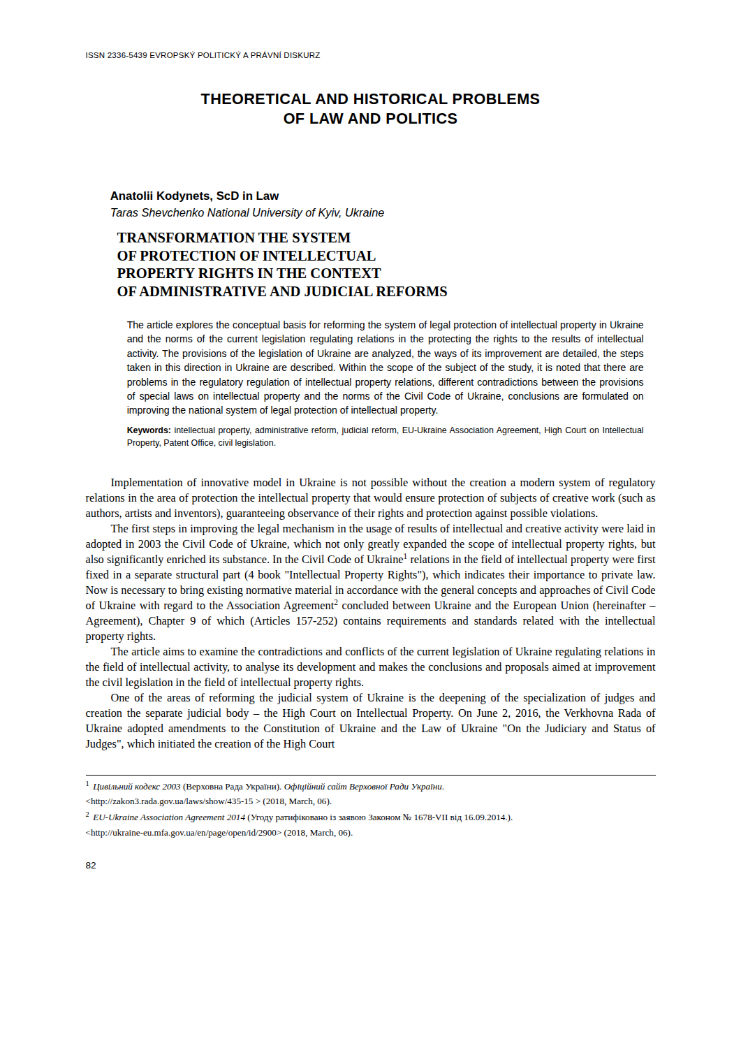ISSN 2336-5439 EVROPSKÝ POLITICKÝ A PRÁVNÍ DISKURZ
THEORETICAL AND HISTORICAL PROBLEMS
OF LAW AND POLITICS
Anatolii Kodynets, ScD in Law
Taras Shevchenko National University of Kyiv, Ukraine
Transformation the System
of Protection of Intellectual
Property Rights in the Context
of Administrative and Judicial Reforms
The article explores the conceptual basis for reforming the system of legal protection of intellectual property in Ukraine and the norms of the current legislation regulating relations in the protecting the rights to the results of intellectual activity. The provisions of the legislation of Ukraine are analyzed, the ways of its improvement are detailed, the steps taken in this direction in Ukraine are described. Within the scope of the subject of the study, it is noted that there are problems in the regulatory regulation of intellectual property relations, different contradictions between the provisions of special laws on intellectual property and the norms of the Civil Code of Ukraine, conclusions are formulated on improving the national system of legal protection of intellectual property.
Keywords: intellectual property, administrative reform, judicial reform, EU-Ukraine Association Agreement, High Court on Intellectual Property, Patent Office, civil legislation.
Implementation of innovative model in Ukraine is not possible without the creation a modern system of regulatory relations in the area of protection the intellectual property that would ensure protection of subjects of creative work (such as authors, artists and inventors), guaranteeing observance of their rights and protection against possible violations.
The first steps in improving the legal mechanism in the usage of results of intellectual and creative activity were laid in adopted in 2003 the Civil Code of Ukraine, which not only greatly expanded the scope of intellectual property rights, but also significantly enriched its substance. In the Civil Code of Ukraine1 relations in the field of intellectual property were first fixed in a separate structural part (4 book "Intellectual Property Rights"), which indicates their importance to private law. Now is necessary to bring existing normative material in accordance with the general concepts and approaches of Civil Code of Ukraine with regard to the Association Agreement2 concluded between Ukraine and the European Union (hereinafter – Agreement), Chapter 9 of which (Articles 157-252) contains requirements and standards related with the intellectual property rights.
The article aims to examine the contradictions and conflicts of the current legislation of Ukraine regulating relations in the field of intellectual activity, to analyse its development and makes the conclusions and proposals aimed at improvement the civil legislation in the field of intellectual property rights.
One of the areas of reforming the judicial system of Ukraine is the deepening of the specialization of judges and creation the separate judicial body – the High Court on Intellectual Property. On June 2, 2016, the Verkhovna Rada of Ukraine adopted amendments to the Constitution of Ukraine and the Law of Ukraine "On the Judiciary and Status of Judges", which initiated the creation of the High Court
1 Цивільний кодекс 2003 (Верховна Рада України). Офіційний сайт Верховної Ради України.
<http://zakon3.rada.gov.ua/laws/show/435-15 > (2018, March, 06).
2 EU-Ukraine Association Agreement 2014 (Угоду ратифіковано із заявою Законом № 1678-VII від 16.09.2014.).
<http://ukraine-eu.mfa.gov.ua/en/page/open/id/2900> (2018, March, 06).
82